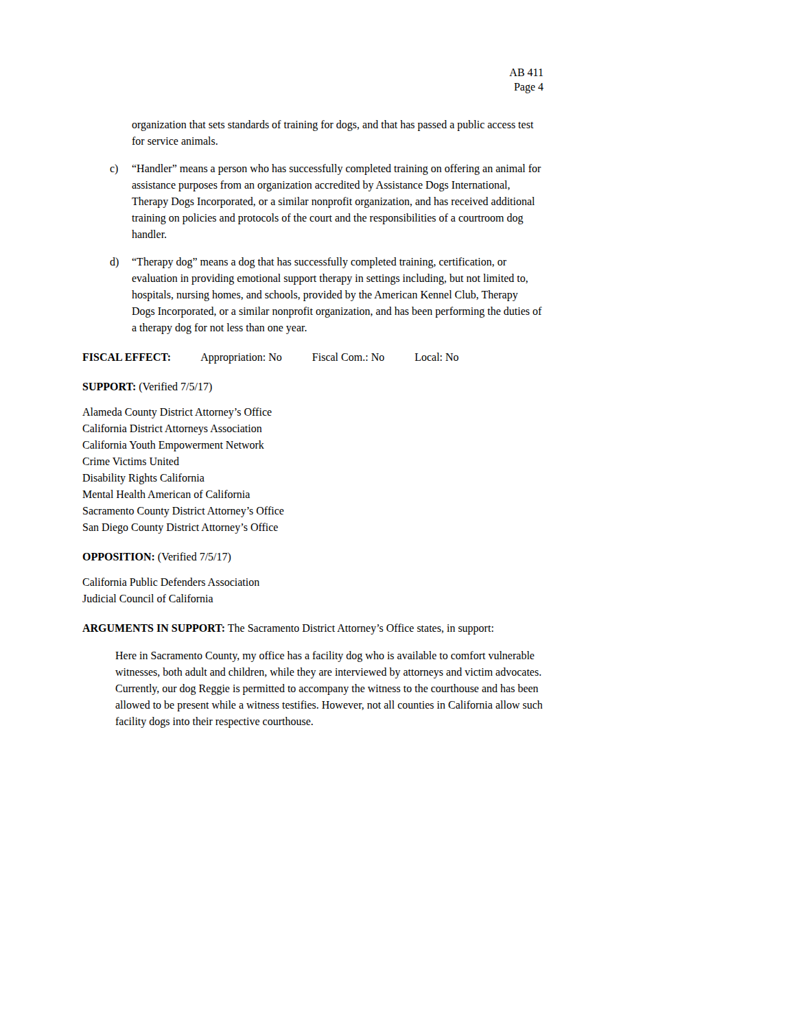AB 411
Page 4
organization that sets standards of training for dogs, and that has passed a public access test for service animals.
c)“Handler” means a person who has successfully completed training on offering an animal for assistance purposes from an organization accredited by Assistance Dogs International, Therapy Dogs Incorporated, or a similar nonprofit organization, and has received additional training on policies and protocols of the court and the responsibilities of a courtroom dog handler.
d)“Therapy dog” means a dog that has successfully completed training, certification, or evaluation in providing emotional support therapy in settings including, but not limited to, hospitals, nursing homes, and schools, provided by the American Kennel Club, Therapy Dogs Incorporated, or a similar nonprofit organization, and has been performing the duties of a therapy dog for not less than one year.
FISCAL EFFECT: Appropriation: No Fiscal Com.: No Local: No
SUPPORT: (Verified 7/5/17)
Alameda County District Attorney’s Office
California District Attorneys Association
California Youth Empowerment Network
Crime Victims United
Disability Rights California
Mental Health American of California
Sacramento County District Attorney’s Office
San Diego County District Attorney’s Office
OPPOSITION: (Verified 7/5/17)
California Public Defenders Association
Judicial Council of California
ARGUMENTS IN SUPPORT: The Sacramento District Attorney’s Office states, in support:
Here in Sacramento County, my office has a facility dog who is available to comfort vulnerable witnesses, both adult and children, while they are interviewed by attorneys and victim advocates. Currently, our dog Reggie is permitted to accompany the witness to the courthouse and has been allowed to be present while a witness testifies. However, not all counties in California allow such facility dogs into their respective courthouse.